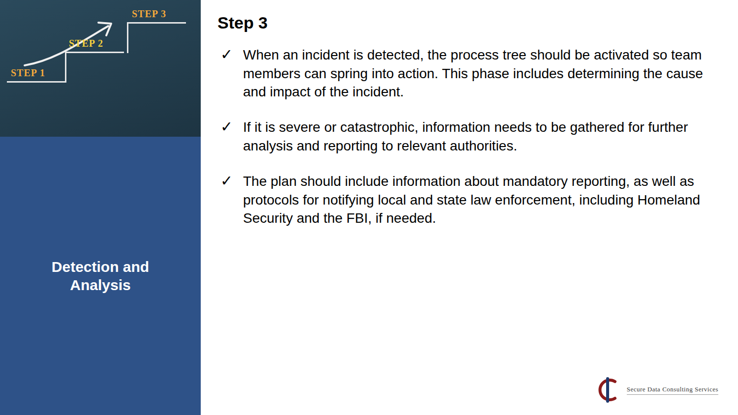STEP 1 STEP 2 STEP 3
Detection and
Analysis
Step 3
When an incident is detected, the process tree should be activated so team members can spring into action. This phase includes determining the cause and impact of the incident.
If it is severe or catastrophic, information needs to be gathered for further analysis and reporting to relevant authorities.
The plan should include information about mandatory reporting, as well as protocols for notifying local and state law enforcement, including Homeland Security and the FBI, if needed.
Secure Data Consulting Services